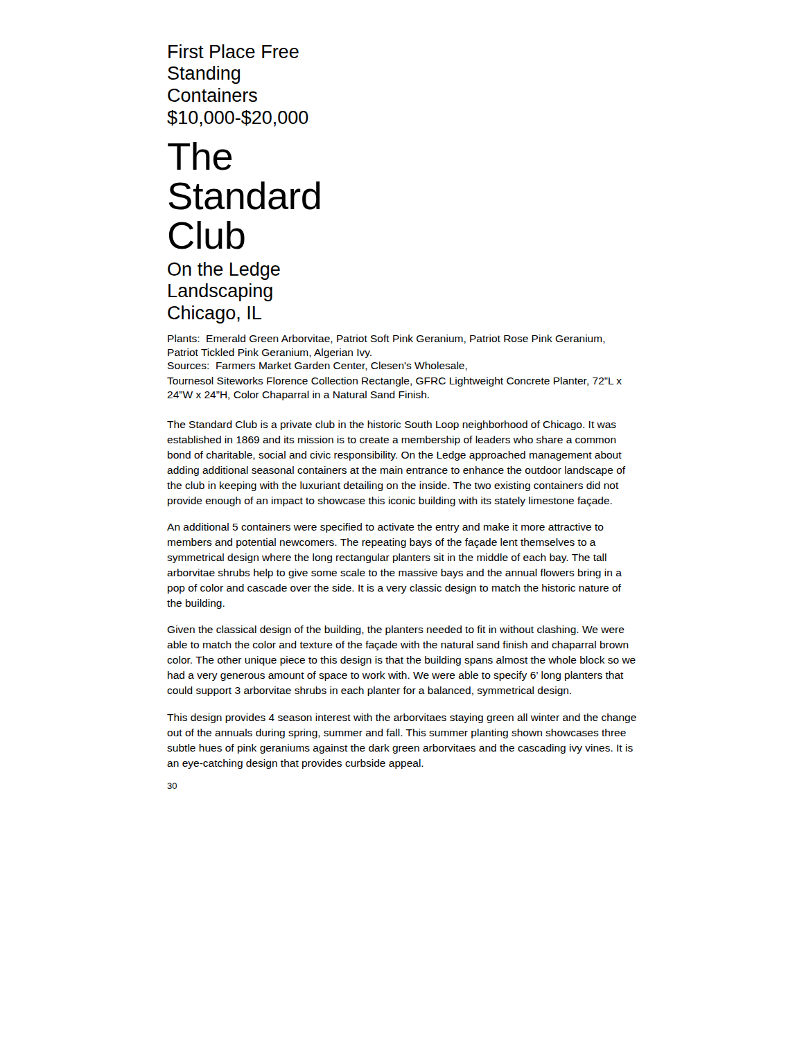First Place Free Standing
Containers
$10,000-$20,000
The Standard Club
On the Ledge Landscaping
Chicago, IL
Plants: Emerald Green Arborvitae, Patriot Soft Pink Geranium, Patriot Rose Pink Geranium, Patriot Tickled Pink Geranium, Algerian Ivy.
Sources: Farmers Market Garden Center, Clesen's Wholesale,
Tournesol Siteworks Florence Collection Rectangle, GFRC Lightweight Concrete Planter, 72”L x 24”W x 24”H, Color Chaparral in a Natural Sand Finish.
The Standard Club is a private club in the historic South Loop neighborhood of Chicago. It was established in 1869 and its mission is to create a membership of leaders who share a common bond of charitable, social and civic responsibility. On the Ledge approached management about adding additional seasonal containers at the main entrance to enhance the outdoor landscape of the club in keeping with the luxuriant detailing on the inside. The two existing containers did not provide enough of an impact to showcase this iconic building with its stately limestone façade.
An additional 5 containers were specified to activate the entry and make it more attractive to members and potential newcomers. The repeating bays of the façade lent themselves to a symmetrical design where the long rectangular planters sit in the middle of each bay. The tall arborvitae shrubs help to give some scale to the massive bays and the annual flowers bring in a pop of color and cascade over the side. It is a very classic design to match the historic nature of the building.
Given the classical design of the building, the planters needed to fit in without clashing. We were able to match the color and texture of the façade with the natural sand finish and chaparral brown color. The other unique piece to this design is that the building spans almost the whole block so we had a very generous amount of space to work with. We were able to specify 6’ long planters that could support 3 arborvitae shrubs in each planter for a balanced, symmetrical design.
This design provides 4 season interest with the arborvitaes staying green all winter and the change out of the annuals during spring, summer and fall. This summer planting shown showcases three subtle hues of pink geraniums against the dark green arborvitaes and the cascading ivy vines. It is an eye-catching design that provides curbside appeal.
30